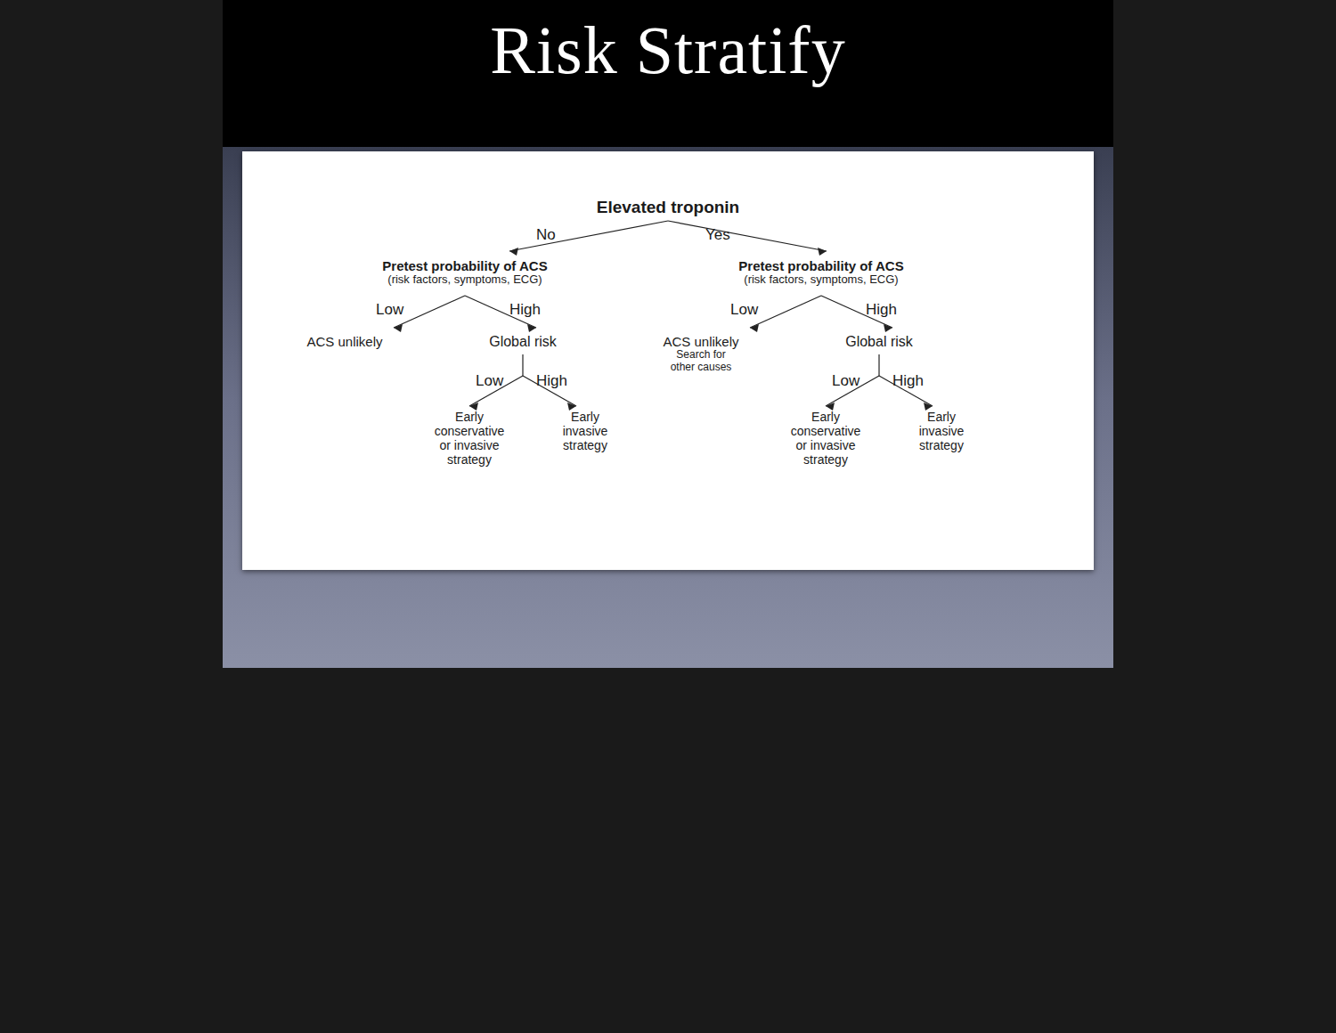Risk Stratify
Elevated troponin
No Yes
Pretest probability of ACS (risk factors, symptoms, ECG)
Pretest probability of ACS (risk factors, symptoms, ECG)
Low High Low High
ACS unlikely
ACS unlikely Search for
other causes
Global risk
Global risk
Low High Low High
Early
conservative
or invasive
strategy
Early
invasive
strategy
Early
conservative
or invasive
strategy
Early
invasive
strategy